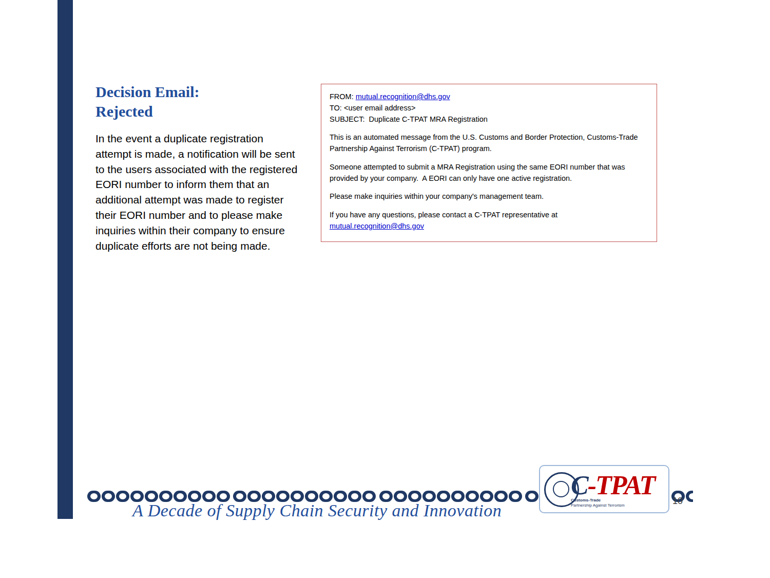Decision Email:
Rejected
In the event a duplicate registration attempt is made, a notification will be sent to the users associated with the registered EORI number to inform them that an additional attempt was made to register their EORI number and to please make inquiries within their company to ensure duplicate efforts are not being made.
FROM: mutual.recognition@dhs.gov
TO: <user email address>
SUBJECT: Duplicate C-TPAT MRA Registration
This is an automated message from the U.S. Customs and Border Protection, Customs-Trade Partnership Against Terrorism (C-TPAT) program.
Someone attempted to submit a MRA Registration using the same EORI number that was provided by your company. A EORI can only have one active registration.
Please make inquiries within your company's management team.
If you have any questions, please contact a C-TPAT representative at mutual.recognition@dhs.gov
A Decade of Supply Chain Security and Innovation
C-TPAT
Customs-Trade
Partnership Against Terrorism
10